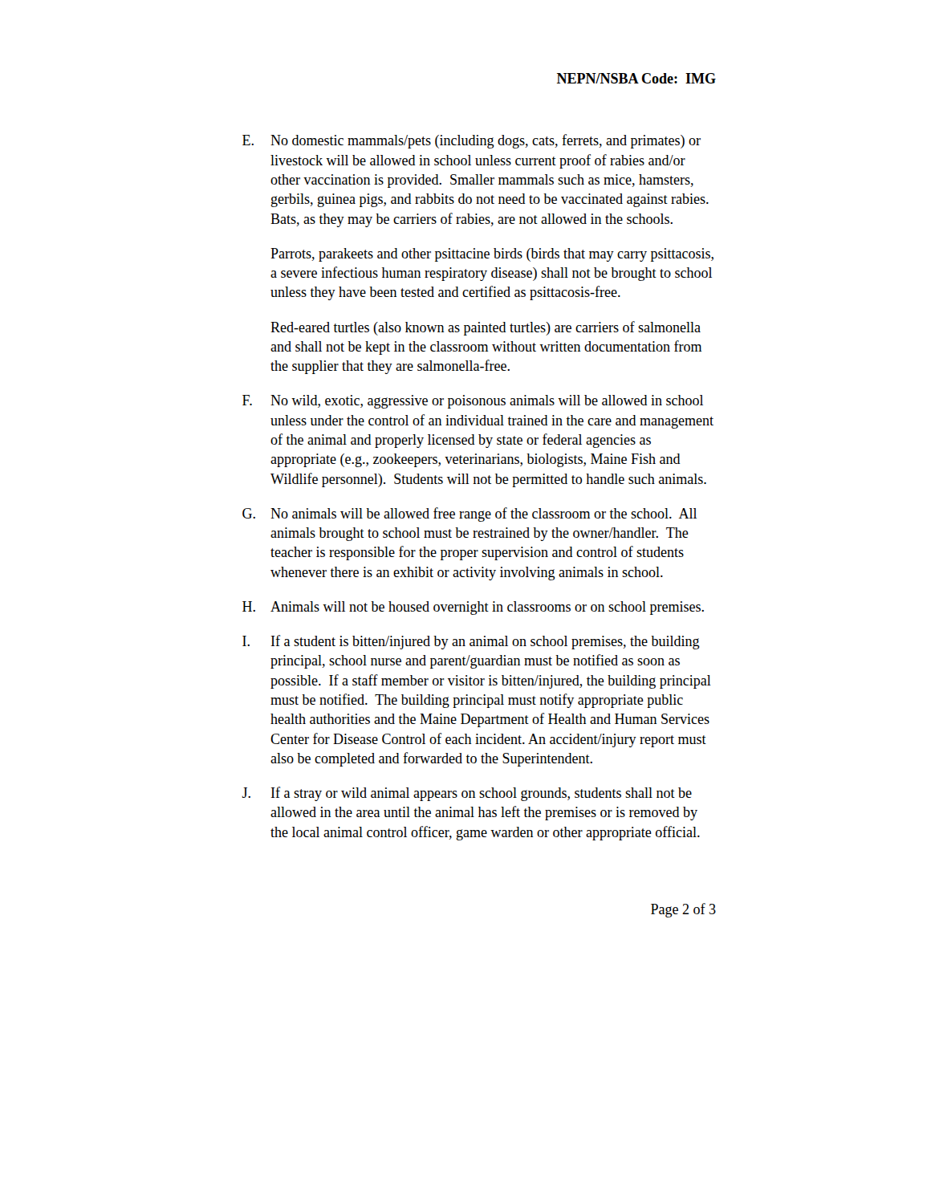NEPN/NSBA Code: IMG
E.
No domestic mammals/pets (including dogs, cats, ferrets, and primates) or livestock will be allowed in school unless current proof of rabies and/or other vaccination is provided. Smaller mammals such as mice, hamsters, gerbils, guinea pigs, and rabbits do not need to be vaccinated against rabies. Bats, as they may be carriers of rabies, are not allowed in the schools.
Parrots, parakeets and other psittacine birds (birds that may carry psittacosis, a severe infectious human respiratory disease) shall not be brought to school unless they have been tested and certified as psittacosis-free.
Red-eared turtles (also known as painted turtles) are carriers of salmonella and shall not be kept in the classroom without written documentation from the supplier that they are salmonella-free.
F.
No wild, exotic, aggressive or poisonous animals will be allowed in school unless under the control of an individual trained in the care and management of the animal and properly licensed by state or federal agencies as appropriate (e.g., zookeepers, veterinarians, biologists, Maine Fish and Wildlife personnel). Students will not be permitted to handle such animals.
G.
No animals will be allowed free range of the classroom or the school. All animals brought to school must be restrained by the owner/handler. The teacher is responsible for the proper supervision and control of students whenever there is an exhibit or activity involving animals in school.
H.
Animals will not be housed overnight in classrooms or on school premises.
I.
If a student is bitten/injured by an animal on school premises, the building principal, school nurse and parent/guardian must be notified as soon as possible. If a staff member or visitor is bitten/injured, the building principal must be notified. The building principal must notify appropriate public health authorities and the Maine Department of Health and Human Services Center for Disease Control of each incident. An accident/injury report must also be completed and forwarded to the Superintendent.
J.
If a stray or wild animal appears on school grounds, students shall not be allowed in the area until the animal has left the premises or is removed by the local animal control officer, game warden or other appropriate official.
Page 2 of 3